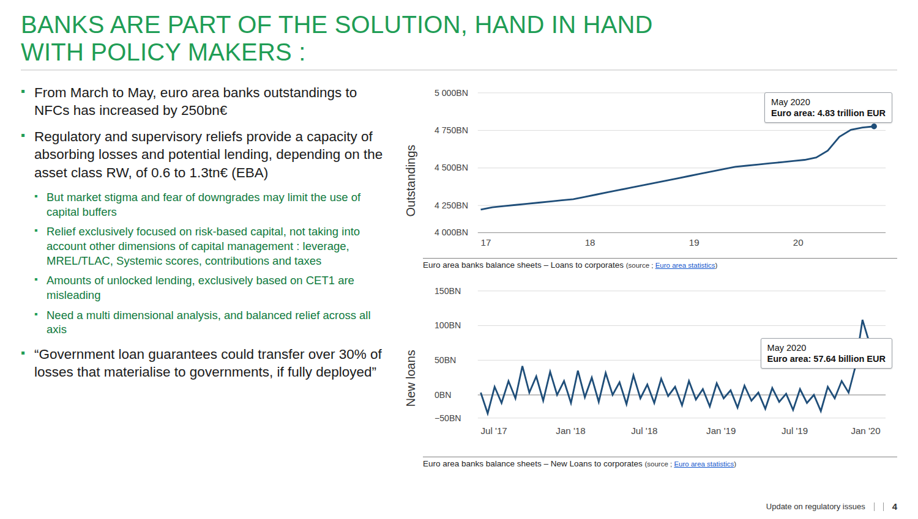BANKS ARE PART OF THE SOLUTION, HAND IN HAND
WITH POLICY MAKERS :
From March to May, euro area banks outstandings to NFCs has increased by 250bn€
Regulatory and supervisory reliefs provide a capacity of absorbing losses and potential lending, depending on the asset class RW, of 0.6 to 1.3tn€ (EBA)
But market stigma and fear of downgrades may limit the use of capital buffers
Relief exclusively focused on risk-based capital, not taking into account other dimensions of capital management : leverage, MREL/TLAC, Systemic scores, contributions and taxes
Amounts of unlocked lending, exclusively based on CET1 are misleading
Need a multi dimensional analysis, and balanced relief across all axis
“Government loan guarantees could transfer over 30% of losses that materialise to governments, if fully deployed”
Outstandings
5 000BN 4 750BN 4 500BN 4 250BN 4 000BN 17 18 19 20
May 2020
Euro area: 4.83 trillion EUR
Euro area banks balance sheets – Loans to corporates (source ; Euro area statistics)
New loans
150BN 100BN 50BN 0BN −50BN Jul '17 Jan '18 Jul '18 Jan '19 Jul '19 Jan '20
May 2020
Euro area: 57.64 billion EUR
Euro area banks balance sheets – New Loans to corporates (source ; Euro area statistics)
Update on regulatory issues 4